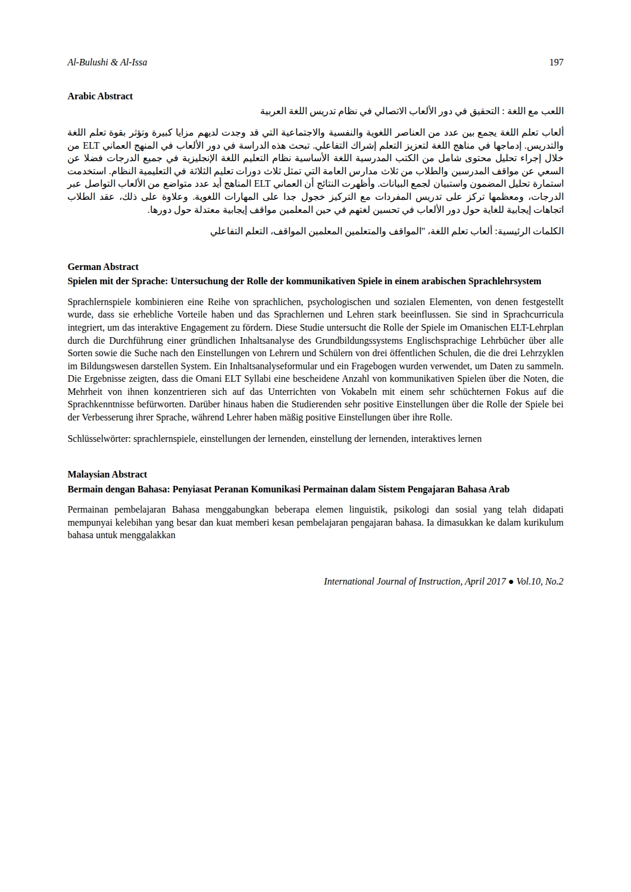Al-Bulushi & Al-Issa 197
Arabic Abstract
اللعب مع اللغة : التحقيق في دور الألعاب الاتصالي في نظام تدريس اللغة العربية
ألعاب تعلم اللغة يجمع بين عدد من العناصر اللغوية والنفسية والاجتماعية التي قد وجدت لديهم مزايا كبيرة وتؤثر بقوة تعلم اللغة والتدريس. إدماجها في مناهج اللغة لتعزيز التعلم إشراك التفاعلي. تبحث هذه الدراسة في دور الألعاب في المنهج العماني ELT من خلال إجراء تحليل محتوى شامل من الكتب المدرسية اللغة الأساسية نظام التعليم اللغة الإنجليزية في جميع الدرجات فضلا عن السعي عن مواقف المدرسين والطلاب من ثلاث مدارس العامة التي تمثل ثلاث دورات تعليم الثلاثة في التعليمية النظام. استخدمت استمارة تحليل المضمون واستبيان لجمع البيانات. وأظهرت النتائج أن العماني ELT المناهج أيد عدد متواضع من الألعاب التواصل عبر الدرجات، ومعظمها تركز على تدريس المفردات مع التركيز خجول جدا على المهارات اللغوية. وعلاوة على ذلك، عقد الطلاب اتجاهات إيجابية للغاية حول دور الألعاب في تحسين لغتهم في حين المعلمين مواقف إيجابية معتدلة حول دورها.
الكلمات الرئيسية: ألعاب تعلم اللغة، "المواقف والمتعلمين المعلمين المواقف، التعلم التفاعلي
German Abstract
Spielen mit der Sprache: Untersuchung der Rolle der kommunikativen Spiele in einem arabischen Sprachlehrsystem
Sprachlernspiele kombinieren eine Reihe von sprachlichen, psychologischen und sozialen Elementen, von denen festgestellt wurde, dass sie erhebliche Vorteile haben und das Sprachlernen und Lehren stark beeinflussen. Sie sind in Sprachcurricula integriert, um das interaktive Engagement zu fördern. Diese Studie untersucht die Rolle der Spiele im Omanischen ELT-Lehrplan durch die Durchführung einer gründlichen Inhaltsanalyse des Grundbildungssystems Englischsprachige Lehrbücher über alle Sorten sowie die Suche nach den Einstellungen von Lehrern und Schülern von drei öffentlichen Schulen, die die drei Lehrzyklen im Bildungswesen darstellen System. Ein Inhaltsanalyseformular und ein Fragebogen wurden verwendet, um Daten zu sammeln. Die Ergebnisse zeigten, dass die Omani ELT Syllabi eine bescheidene Anzahl von kommunikativen Spielen über die Noten, die Mehrheit von ihnen konzentrieren sich auf das Unterrichten von Vokabeln mit einem sehr schüchternen Fokus auf die Sprachkenntnisse befürworten. Darüber hinaus haben die Studierenden sehr positive Einstellungen über die Rolle der Spiele bei der Verbesserung ihrer Sprache, während Lehrer haben mäßig positive Einstellungen über ihre Rolle.
Schlüsselwörter: sprachlernspiele, einstellungen der lernenden, einstellung der lernenden, interaktives lernen
Malaysian Abstract
Bermain dengan Bahasa: Penyiasat Peranan Komunikasi Permainan dalam Sistem Pengajaran Bahasa Arab
Permainan pembelajaran Bahasa menggabungkan beberapa elemen linguistik, psikologi dan sosial yang telah didapati mempunyai kelebihan yang besar dan kuat memberi kesan pembelajaran pengajaran bahasa. Ia dimasukkan ke dalam kurikulum bahasa untuk menggalakkan
International Journal of Instruction, April 2017 ● Vol.10, No.2